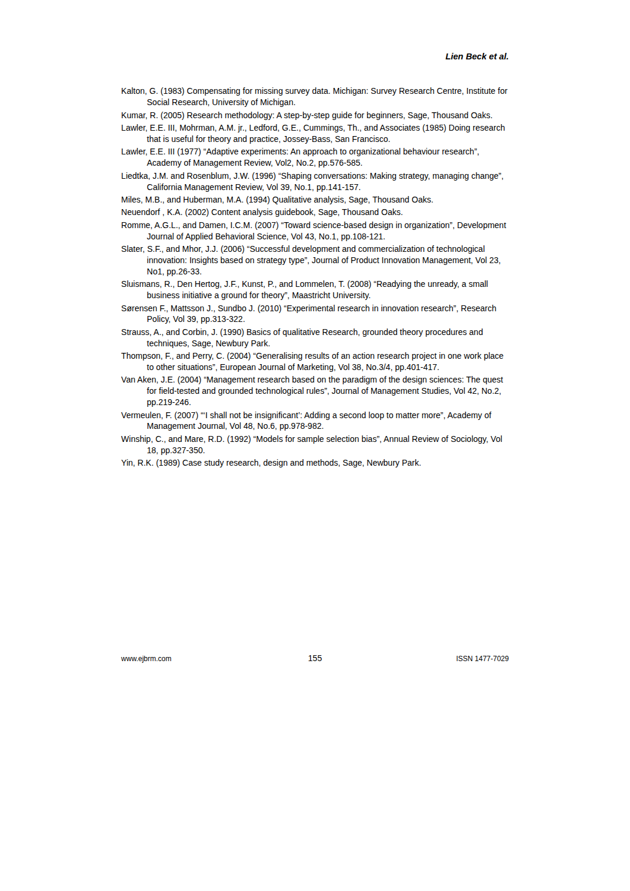Lien Beck et al.
Kalton, G. (1983) Compensating for missing survey data. Michigan: Survey Research Centre, Institute for Social Research, University of Michigan.
Kumar, R. (2005) Research methodology: A step-by-step guide for beginners, Sage, Thousand Oaks.
Lawler, E.E. III, Mohrman, A.M. jr., Ledford, G.E., Cummings, Th., and Associates (1985) Doing research that is useful for theory and practice, Jossey-Bass, San Francisco.
Lawler, E.E. III (1977) “Adaptive experiments: An approach to organizational behaviour research”, Academy of Management Review, Vol2, No.2, pp.576-585.
Liedtka, J.M. and Rosenblum, J.W. (1996) “Shaping conversations: Making strategy, managing change”, California Management Review, Vol 39, No.1, pp.141-157.
Miles, M.B., and Huberman, M.A. (1994) Qualitative analysis, Sage, Thousand Oaks.
Neuendorf , K.A. (2002) Content analysis guidebook, Sage, Thousand Oaks.
Romme, A.G.L., and Damen, I.C.M. (2007) “Toward science-based design in organization”, Development Journal of Applied Behavioral Science, Vol 43, No.1, pp.108-121.
Slater, S.F., and Mhor, J.J. (2006) “Successful development and commercialization of technological innovation: Insights based on strategy type”, Journal of Product Innovation Management, Vol 23, No1, pp.26-33.
Sluismans, R., Den Hertog, J.F., Kunst, P., and Lommelen, T. (2008) “Readying the unready, a small business initiative a ground for theory”, Maastricht University.
Sørensen F., Mattsson J., Sundbo J. (2010) “Experimental research in innovation research”, Research Policy, Vol 39, pp.313-322.
Strauss, A., and Corbin, J. (1990) Basics of qualitative Research, grounded theory procedures and techniques, Sage, Newbury Park.
Thompson, F., and Perry, C. (2004) “Generalising results of an action research project in one work place to other situations”, European Journal of Marketing, Vol 38, No.3/4, pp.401-417.
Van Aken, J.E. (2004) “Management research based on the paradigm of the design sciences: The quest for field-tested and grounded technological rules”, Journal of Management Studies, Vol 42, No.2, pp.219-246.
Vermeulen, F. (2007) “‘I shall not be insignificant’: Adding a second loop to matter more”, Academy of Management Journal, Vol 48, No.6, pp.978-982.
Winship, C., and Mare, R.D. (1992) “Models for sample selection bias”, Annual Review of Sociology, Vol 18, pp.327-350.
Yin, R.K. (1989) Case study research, design and methods, Sage, Newbury Park.
www.ejbrm.com
155
ISSN 1477-7029